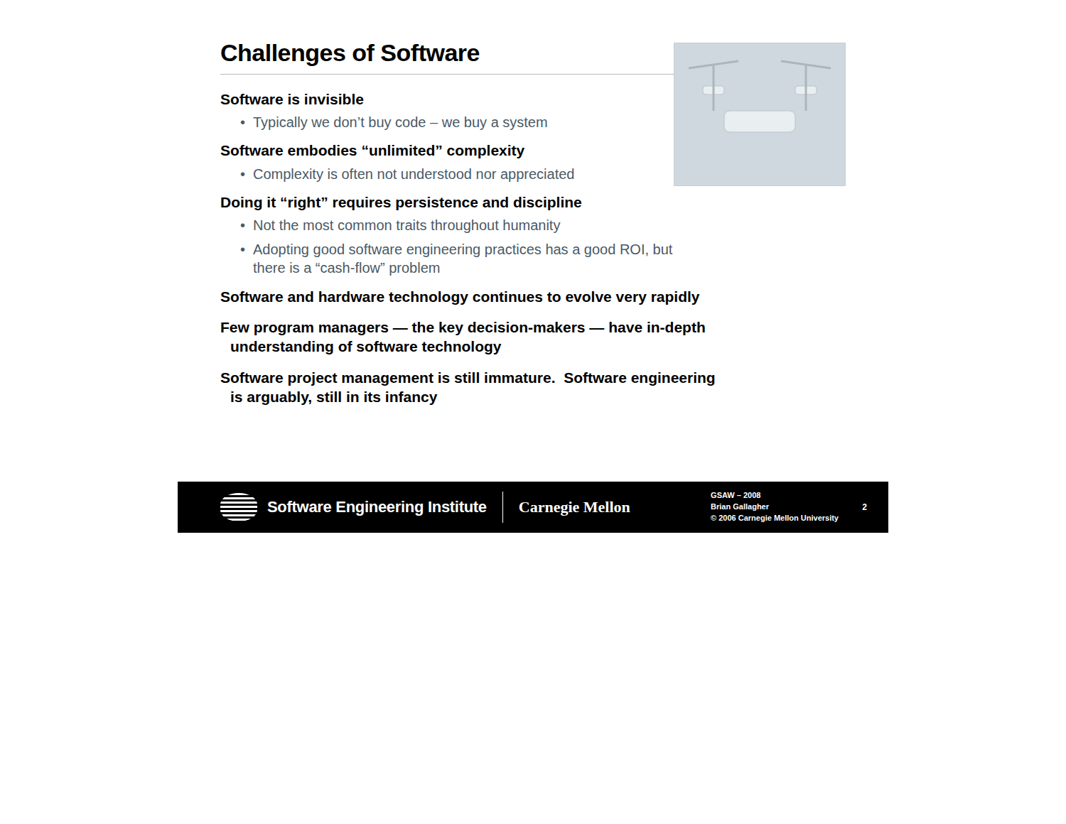Challenges of Software
Software is invisible
Typically we don’t buy code – we buy a system
Software embodies “unlimited” complexity
Complexity is often not understood nor appreciated
Doing it “right” requires persistence and discipline
Not the most common traits throughout humanity
Adopting good software engineering practices has a good ROI, but there is a “cash-flow” problem
Software and hardware technology continues to evolve very rapidly
Few program managers — the key decision-makers — have in-depth understanding of software technology
Software project management is still immature. Software engineering is arguably, still in its infancy
Software Engineering Institute
Carnegie Mellon
GSAW – 2008
Brian Gallagher
© 2006 Carnegie Mellon University
2